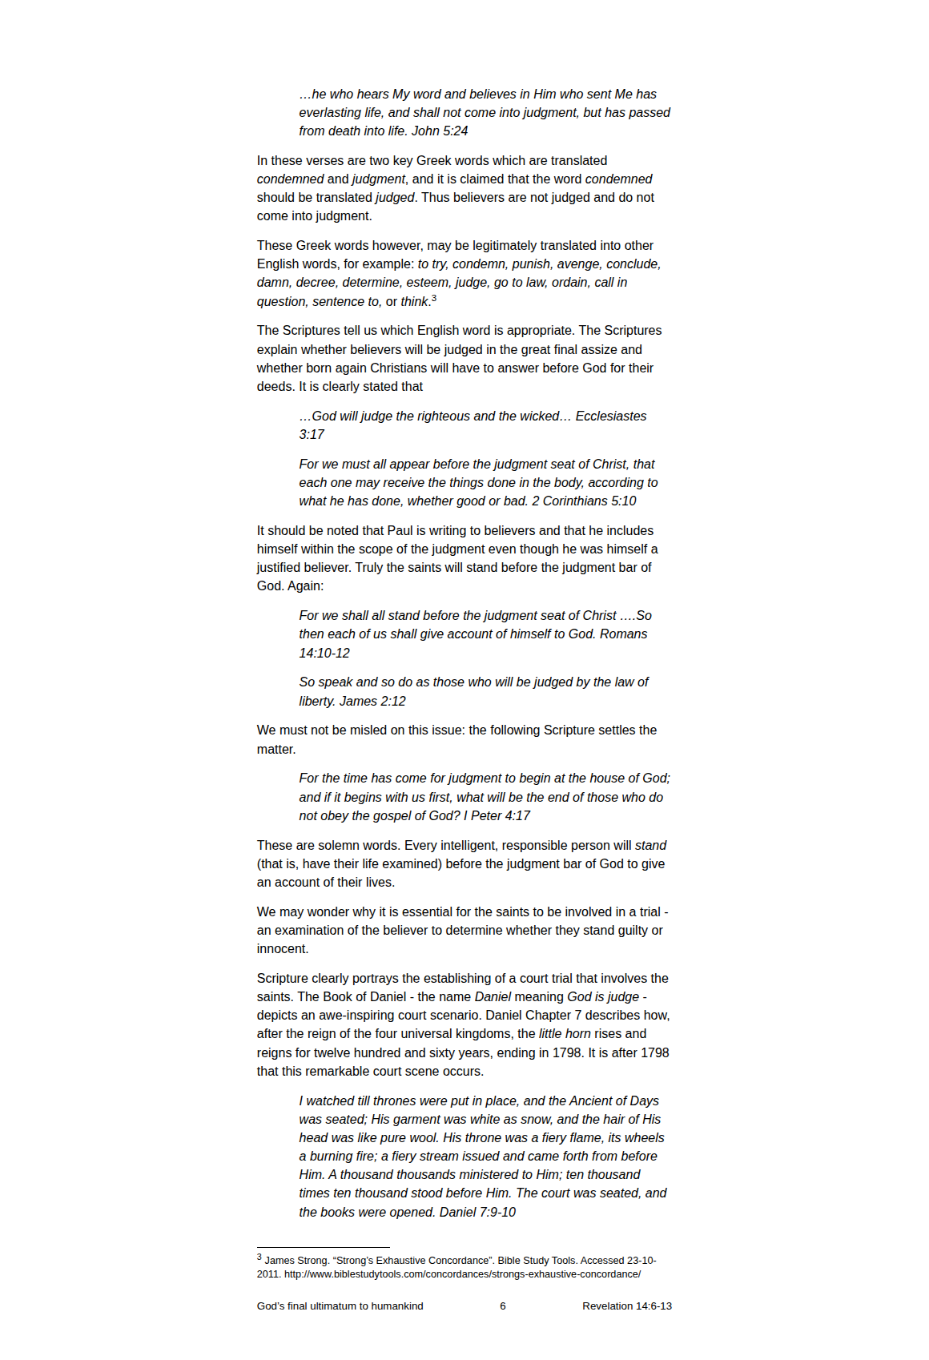…he who hears My word and believes in Him who sent Me has everlasting life, and shall not come into judgment, but has passed from death into life. John 5:24
In these verses are two key Greek words which are translated condemned and judgment, and it is claimed that the word condemned should be translated judged. Thus believers are not judged and do not come into judgment.
These Greek words however, may be legitimately translated into other English words, for example: to try, condemn, punish, avenge, conclude, damn, decree, determine, esteem, judge, go to law, ordain, call in question, sentence to, or think.3
The Scriptures tell us which English word is appropriate. The Scriptures explain whether believers will be judged in the great final assize and whether born again Christians will have to answer before God for their deeds. It is clearly stated that
…God will judge the righteous and the wicked… Ecclesiastes 3:17
For we must all appear before the judgment seat of Christ, that each one may receive the things done in the body, according to what he has done, whether good or bad. 2 Corinthians 5:10
It should be noted that Paul is writing to believers and that he includes himself within the scope of the judgment even though he was himself a justified believer. Truly the saints will stand before the judgment bar of God. Again:
For we shall all stand before the judgment seat of Christ ….So then each of us shall give account of himself to God. Romans 14:10-12
So speak and so do as those who will be judged by the law of liberty. James 2:12
We must not be misled on this issue: the following Scripture settles the matter.
For the time has come for judgment to begin at the house of God; and if it begins with us first, what will be the end of those who do not obey the gospel of God? I Peter 4:17
These are solemn words. Every intelligent, responsible person will stand (that is, have their life examined) before the judgment bar of God to give an account of their lives.
We may wonder why it is essential for the saints to be involved in a trial - an examination of the believer to determine whether they stand guilty or innocent.
Scripture clearly portrays the establishing of a court trial that involves the saints. The Book of Daniel - the name Daniel meaning God is judge - depicts an awe-inspiring court scenario. Daniel Chapter 7 describes how, after the reign of the four universal kingdoms, the little horn rises and reigns for twelve hundred and sixty years, ending in 1798. It is after 1798 that this remarkable court scene occurs.
I watched till thrones were put in place, and the Ancient of Days was seated; His garment was white as snow, and the hair of His head was like pure wool. His throne was a fiery flame, its wheels a burning fire; a fiery stream issued and came forth from before Him. A thousand thousands ministered to Him; ten thousand times ten thousand stood before Him. The court was seated, and the books were opened. Daniel 7:9-10
3 James Strong. “Strong’s Exhaustive Concordance”. Bible Study Tools. Accessed 23-10-2011. http://www.biblestudytools.com/concordances/strongs-exhaustive-concordance/
God’s final ultimatum to humankind
6
Revelation 14:6-13